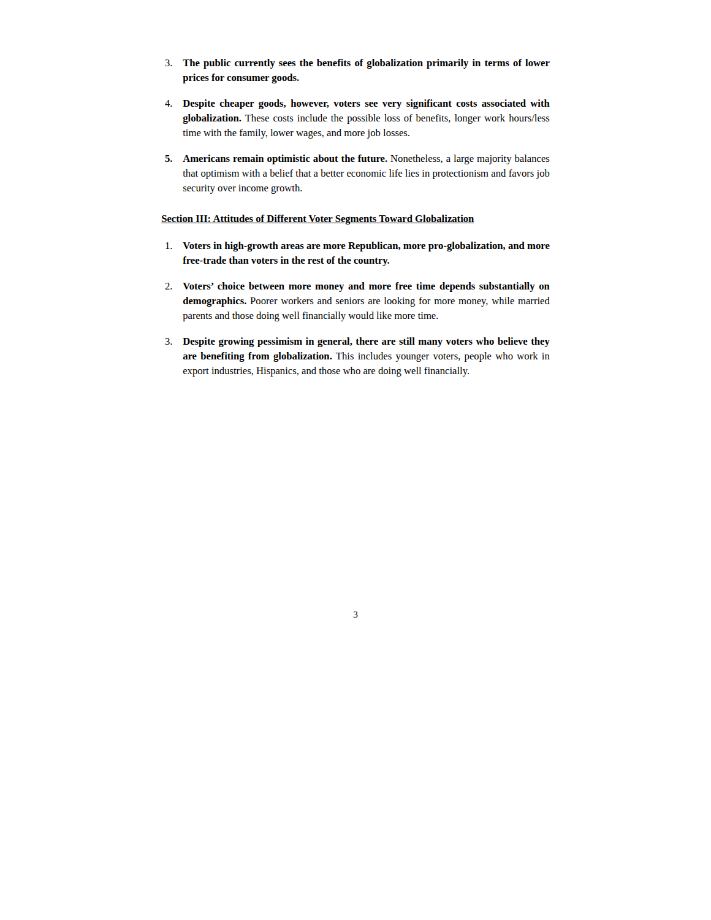3. The public currently sees the benefits of globalization primarily in terms of lower prices for consumer goods.
4. Despite cheaper goods, however, voters see very significant costs associated with globalization. These costs include the possible loss of benefits, longer work hours/less time with the family, lower wages, and more job losses.
5. Americans remain optimistic about the future. Nonetheless, a large majority balances that optimism with a belief that a better economic life lies in protectionism and favors job security over income growth.
Section III: Attitudes of Different Voter Segments Toward Globalization
1. Voters in high-growth areas are more Republican, more pro-globalization, and more free-trade than voters in the rest of the country.
2. Voters’ choice between more money and more free time depends substantially on demographics. Poorer workers and seniors are looking for more money, while married parents and those doing well financially would like more time.
3. Despite growing pessimism in general, there are still many voters who believe they are benefiting from globalization. This includes younger voters, people who work in export industries, Hispanics, and those who are doing well financially.
3